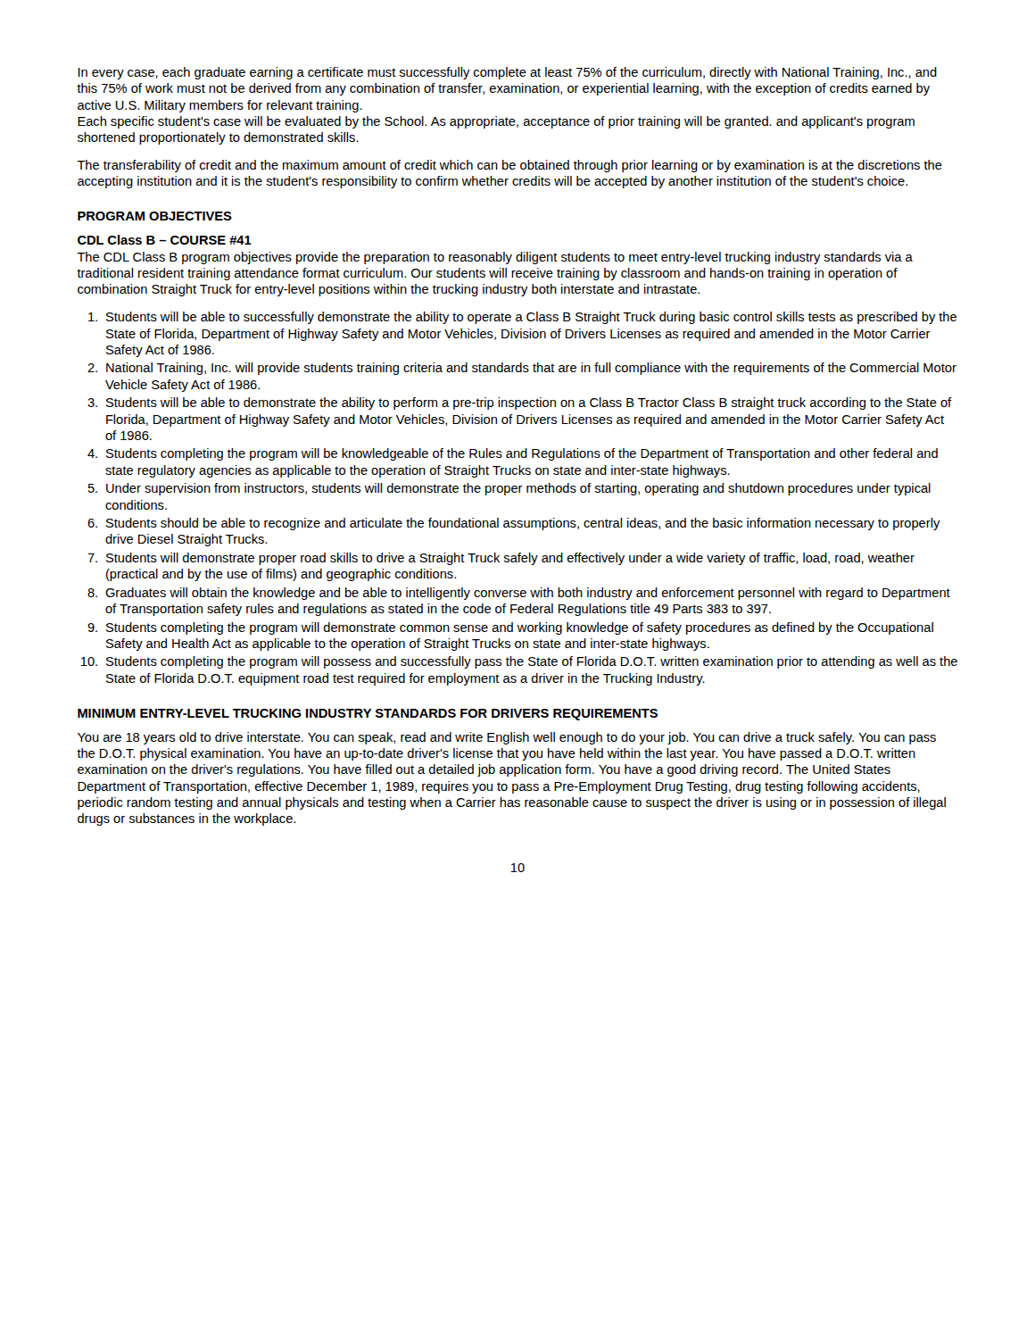In every case, each graduate earning a certificate must successfully complete at least 75% of the curriculum, directly with National Training, Inc., and this 75% of work must not be derived from any combination of transfer, examination, or experiential learning, with the exception of credits earned by active U.S. Military members for relevant training.
Each specific student's case will be evaluated by the School. As appropriate, acceptance of prior training will be granted. and applicant's program shortened proportionately to demonstrated skills.
The transferability of credit and the maximum amount of credit which can be obtained through prior learning or by examination is at the discretions the accepting institution and it is the student's responsibility to confirm whether credits will be accepted by another institution of the student's choice.
PROGRAM OBJECTIVES
CDL Class B – COURSE #41
The CDL Class B program objectives provide the preparation to reasonably diligent students to meet entry-level trucking industry standards via a traditional resident training attendance format curriculum. Our students will receive training by classroom and hands-on training in operation of combination Straight Truck for entry-level positions within the trucking industry both interstate and intrastate.
Students will be able to successfully demonstrate the ability to operate a Class B Straight Truck during basic control skills tests as prescribed by the State of Florida, Department of Highway Safety and Motor Vehicles, Division of Drivers Licenses as required and amended in the Motor Carrier Safety Act of 1986.
National Training, Inc. will provide students training criteria and standards that are in full compliance with the requirements of the Commercial Motor Vehicle Safety Act of 1986.
Students will be able to demonstrate the ability to perform a pre-trip inspection on a Class B Tractor Class B straight truck according to the State of Florida, Department of Highway Safety and Motor Vehicles, Division of Drivers Licenses as required and amended in the Motor Carrier Safety Act of 1986.
Students completing the program will be knowledgeable of the Rules and Regulations of the Department of Transportation and other federal and state regulatory agencies as applicable to the operation of Straight Trucks on state and inter-state highways.
Under supervision from instructors, students will demonstrate the proper methods of starting, operating and shutdown procedures under typical conditions.
Students should be able to recognize and articulate the foundational assumptions, central ideas, and the basic information necessary to properly drive Diesel Straight Trucks.
Students will demonstrate proper road skills to drive a Straight Truck safely and effectively under a wide variety of traffic, load, road, weather (practical and by the use of films) and geographic conditions.
Graduates will obtain the knowledge and be able to intelligently converse with both industry and enforcement personnel with regard to Department of Transportation safety rules and regulations as stated in the code of Federal Regulations title 49 Parts 383 to 397.
Students completing the program will demonstrate common sense and working knowledge of safety procedures as defined by the Occupational Safety and Health Act as applicable to the operation of Straight Trucks on state and inter-state highways.
Students completing the program will possess and successfully pass the State of Florida D.O.T. written examination prior to attending as well as the State of Florida D.O.T. equipment road test required for employment as a driver in the Trucking Industry.
MINIMUM ENTRY-LEVEL TRUCKING INDUSTRY STANDARDS FOR DRIVERS REQUIREMENTS
You are 18 years old to drive interstate. You can speak, read and write English well enough to do your job. You can drive a truck safely. You can pass the D.O.T. physical examination. You have an up-to-date driver's license that you have held within the last year. You have passed a D.O.T. written examination on the driver's regulations. You have filled out a detailed job application form. You have a good driving record. The United States Department of Transportation, effective December 1, 1989, requires you to pass a Pre-Employment Drug Testing, drug testing following accidents, periodic random testing and annual physicals and testing when a Carrier has reasonable cause to suspect the driver is using or in possession of illegal drugs or substances in the workplace.
10